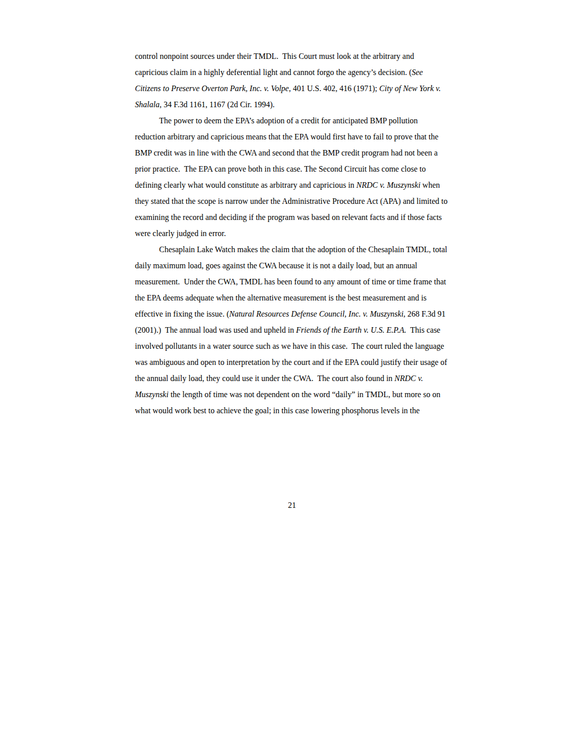control nonpoint sources under their TMDL. This Court must look at the arbitrary and capricious claim in a highly deferential light and cannot forgo the agency’s decision. (See Citizens to Preserve Overton Park, Inc. v. Volpe, 401 U.S. 402, 416 (1971); City of New York v. Shalala, 34 F.3d 1161, 1167 (2d Cir. 1994).
The power to deem the EPA’s adoption of a credit for anticipated BMP pollution reduction arbitrary and capricious means that the EPA would first have to fail to prove that the BMP credit was in line with the CWA and second that the BMP credit program had not been a prior practice. The EPA can prove both in this case. The Second Circuit has come close to defining clearly what would constitute as arbitrary and capricious in NRDC v. Muszynski when they stated that the scope is narrow under the Administrative Procedure Act (APA) and limited to examining the record and deciding if the program was based on relevant facts and if those facts were clearly judged in error.
Chesaplain Lake Watch makes the claim that the adoption of the Chesaplain TMDL, total daily maximum load, goes against the CWA because it is not a daily load, but an annual measurement. Under the CWA, TMDL has been found to any amount of time or time frame that the EPA deems adequate when the alternative measurement is the best measurement and is effective in fixing the issue. (Natural Resources Defense Council, Inc. v. Muszynski, 268 F.3d 91 (2001).) The annual load was used and upheld in Friends of the Earth v. U.S. E.P.A. This case involved pollutants in a water source such as we have in this case. The court ruled the language was ambiguous and open to interpretation by the court and if the EPA could justify their usage of the annual daily load, they could use it under the CWA. The court also found in NRDC v. Muszynski the length of time was not dependent on the word “daily” in TMDL, but more so on what would work best to achieve the goal; in this case lowering phosphorus levels in the
21